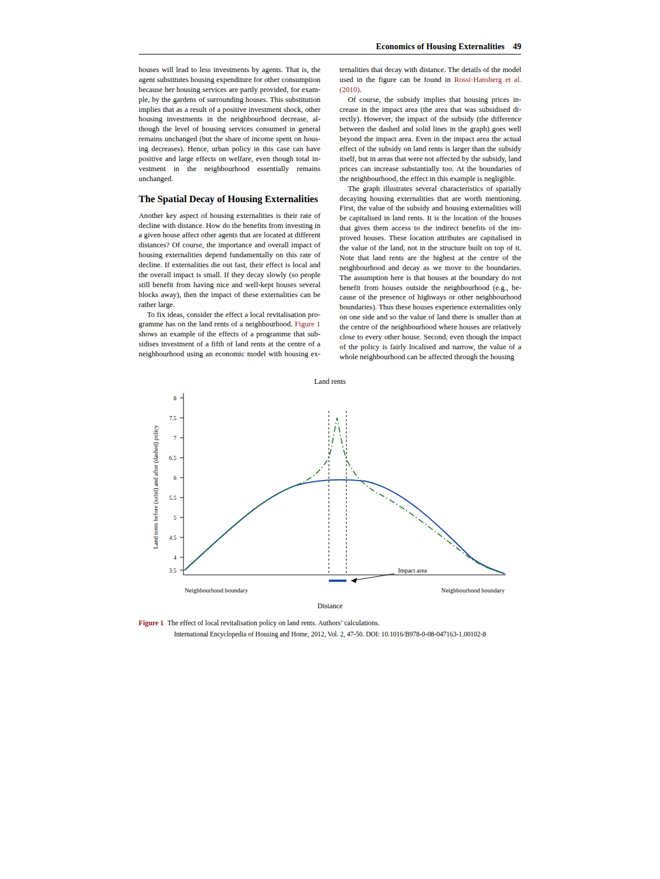Economics of Housing Externalities49
houses will lead to less investments by agents. That is, the agent substitutes housing expenditure for other consumption because her housing services are partly provided, for example, by the gardens of surrounding houses. This substitution implies that as a result of a positive investment shock, other housing investments in the neighbourhood decrease, although the level of housing services consumed in general remains unchanged (but the share of income spent on housing decreases). Hence, urban policy in this case can have positive and large effects on welfare, even though total investment in the neighbourhood essentially remains unchanged.
The Spatial Decay of Housing Externalities
Another key aspect of housing externalities is their rate of decline with distance. How do the benefits from investing in a given house affect other agents that are located at different distances? Of course, the importance and overall impact of housing externalities depend fundamentally on this rate of decline. If externalities die out fast, their effect is local and the overall impact is small. If they decay slowly (so people still benefit from having nice and well-kept houses several blocks away), then the impact of these externalities can be rather large.
To fix ideas, consider the effect a local revitalisation programme has on the land rents of a neighbourhood. Figure 1 shows an example of the effects of a programme that subsidises investment of a fifth of land rents at the centre of a neighbourhood using an economic model with housing externalities that decay with distance. The details of the model used in the figure can be found in Rossi-Hansberg et al. (2010).
Of course, the subsidy implies that housing prices increase in the impact area (the area that was subsidised directly). However, the impact of the subsidy (the difference between the dashed and solid lines in the graph) goes well beyond the impact area. Even in the impact area the actual effect of the subsidy on land rents is larger than the subsidy itself, but in areas that were not affected by the subsidy, land prices can increase substantially too. At the boundaries of the neighbourhood, the effect in this example is negligible.
The graph illustrates several characteristics of spatially decaying housing externalities that are worth mentioning. First, the value of the subsidy and housing externalities will be capitalised in land rents. It is the location of the houses that gives them access to the indirect benefits of the improved houses. These location attributes are capitalised in the value of the land, not in the structure built on top of it. Note that land rents are the highest at the centre of the neighbourhood and decay as we move to the boundaries. The assumption here is that houses at the boundary do not benefit from houses outside the neighbourhood (e.g., because of the presence of highways or other neighbourhood boundaries). Thus these houses experience externalities only on one side and so the value of land there is smaller than at the centre of the neighbourhood where houses are relatively close to every other house. Second, even though the impact of the policy is fairly localised and narrow, the value of a whole neighbourhood can be affected through the housing
Land rents
8 7.5 7 6.5 6 5.5 5 4.5 4 3.5 Land rents before (solid) and after (dashed) policy Impact area Neighbourhood boundary Neighbourhood boundary
Distance
Figure 1 The effect of local revitalisation policy on land rents. Authors’ calculations.
International Encyclopedia of Housing and Home, 2012, Vol. 2, 47-50. DOI: 10.1016/B978-0-08-047163-1.00102-8